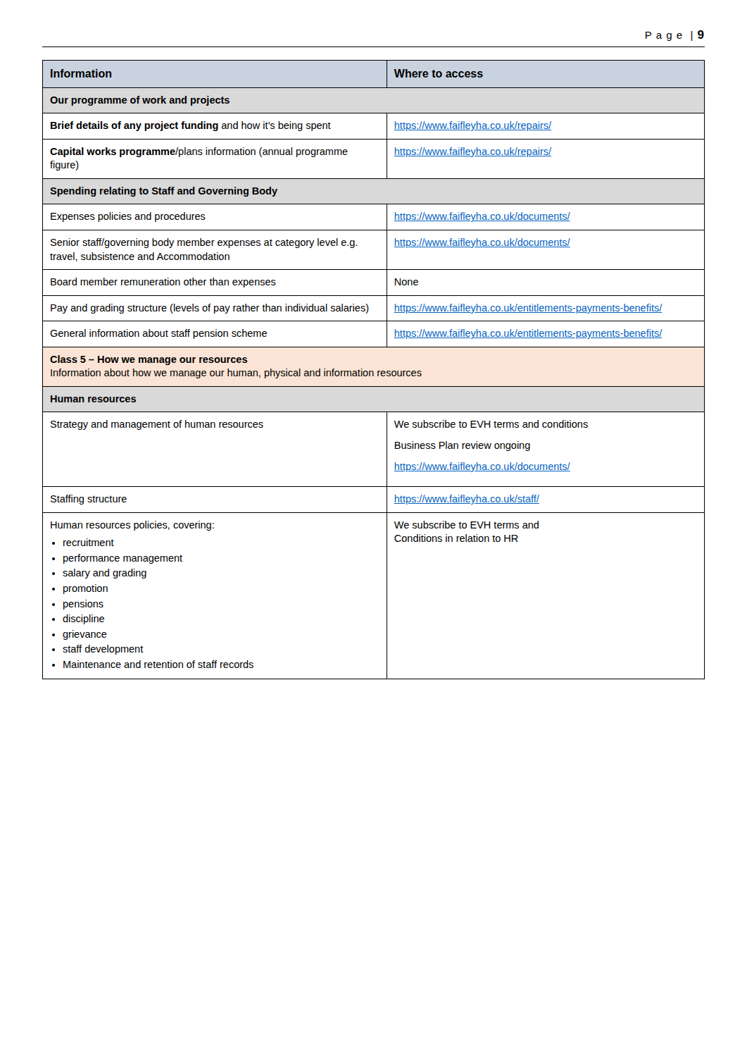P a g e | 9
| Information | Where to access |
| Our programme of work and projects |
| Brief details of any project funding and how it’s being spent | https://www.faifleyha.co.uk/repairs/ |
| Capital works programme /plans information (annual programme figure) | https://www.faifleyha.co.uk/repairs/ |
| Spending relating to Staff and Governing Body |
| Expenses policies and procedures | https://www.faifleyha.co.uk/documents/ |
| Senior staff/governing body member expenses at category level e.g. travel, subsistence and Accommodation | https://www.faifleyha.co.uk/documents/ |
| Board member remuneration other than expenses | None |
| Pay and grading structure (levels of pay rather than individual salaries) | https://www.faifleyha.co.uk/entitlements-payments-benefits/ |
| General information about staff pension scheme | https://www.faifleyha.co.uk/entitlements-payments-benefits/ |
| Class 5 – How we manage our resources Information about how we manage our human, physical and information resources |
| Human resources |
| Strategy and management of human resources | We subscribe to EVH terms and conditions Business Plan review ongoing https://www.faifleyha.co.uk/documents/ |
| Staffing structure | https://www.faifleyha.co.uk/staff/ |
| Human resources policies, covering: recruitment performance management salary and grading promotion pensions discipline grievance staff development Maintenance and retention of staff records | We subscribe to EVH terms and Conditions in relation to HR |